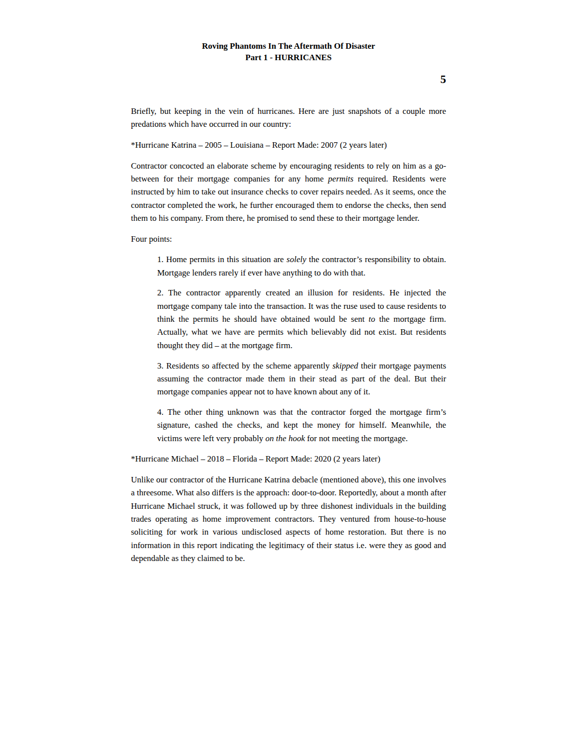Roving Phantoms In The Aftermath Of Disaster Part 1 - HURRICANES
5
Briefly, but keeping in the vein of hurricanes. Here are just snapshots of a couple more predations which have occurred in our country:
*Hurricane Katrina – 2005 – Louisiana – Report Made: 2007 (2 years later)
Contractor concocted an elaborate scheme by encouraging residents to rely on him as a go-between for their mortgage companies for any home permits required. Residents were instructed by him to take out insurance checks to cover repairs needed. As it seems, once the contractor completed the work, he further encouraged them to endorse the checks, then send them to his company. From there, he promised to send these to their mortgage lender.
Four points:
1. Home permits in this situation are solely the contractor’s responsibility to obtain. Mortgage lenders rarely if ever have anything to do with that.
2. The contractor apparently created an illusion for residents. He injected the mortgage company tale into the transaction. It was the ruse used to cause residents to think the permits he should have obtained would be sent to the mortgage firm. Actually, what we have are permits which believably did not exist. But residents thought they did – at the mortgage firm.
3. Residents so affected by the scheme apparently skipped their mortgage payments assuming the contractor made them in their stead as part of the deal. But their mortgage companies appear not to have known about any of it.
4. The other thing unknown was that the contractor forged the mortgage firm’s signature, cashed the checks, and kept the money for himself. Meanwhile, the victims were left very probably on the hook for not meeting the mortgage.
*Hurricane Michael – 2018 – Florida – Report Made: 2020 (2 years later)
Unlike our contractor of the Hurricane Katrina debacle (mentioned above), this one involves a threesome. What also differs is the approach: door-to-door. Reportedly, about a month after Hurricane Michael struck, it was followed up by three dishonest individuals in the building trades operating as home improvement contractors. They ventured from house-to-house soliciting for work in various undisclosed aspects of home restoration. But there is no information in this report indicating the legitimacy of their status i.e. were they as good and dependable as they claimed to be.